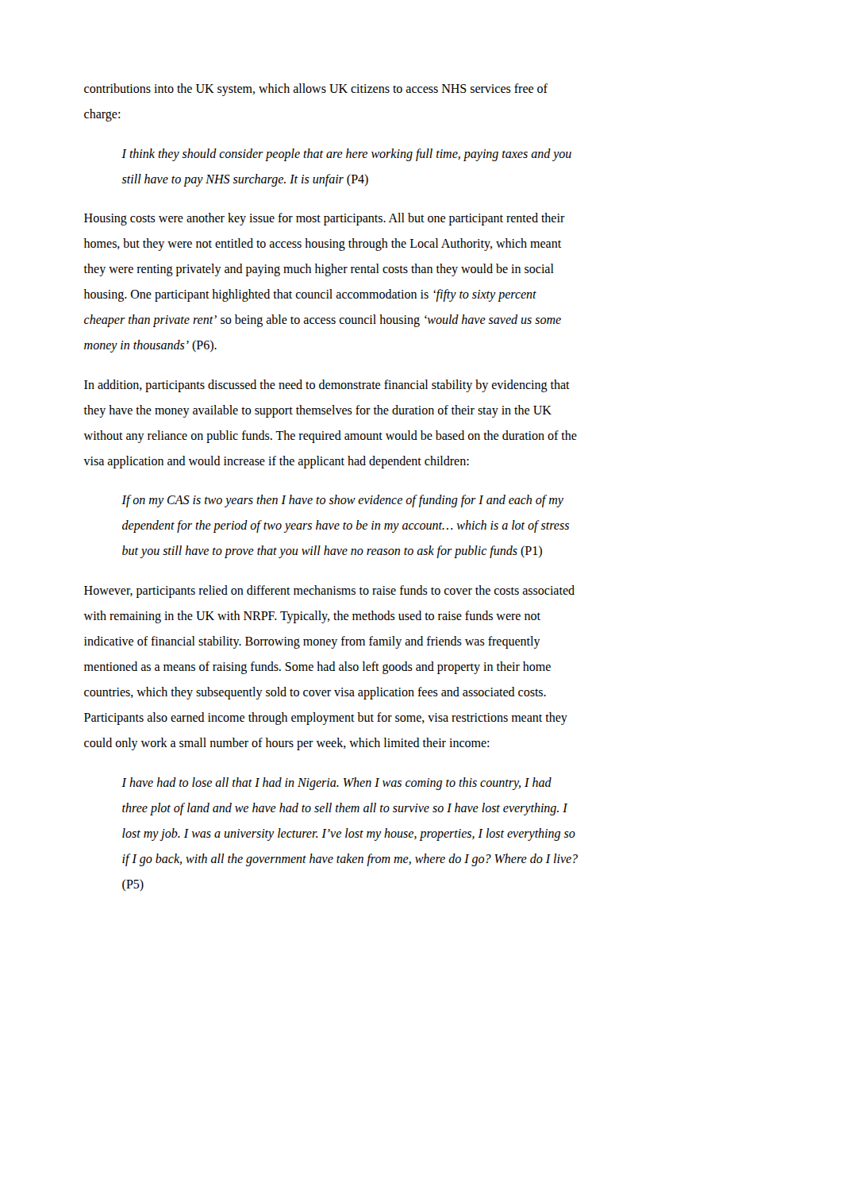contributions into the UK system, which allows UK citizens to access NHS services free of charge:
I think they should consider people that are here working full time, paying taxes and you still have to pay NHS surcharge. It is unfair (P4)
Housing costs were another key issue for most participants. All but one participant rented their homes, but they were not entitled to access housing through the Local Authority, which meant they were renting privately and paying much higher rental costs than they would be in social housing. One participant highlighted that council accommodation is ‘fifty to sixty percent cheaper than private rent’ so being able to access council housing ‘would have saved us some money in thousands’ (P6).
In addition, participants discussed the need to demonstrate financial stability by evidencing that they have the money available to support themselves for the duration of their stay in the UK without any reliance on public funds. The required amount would be based on the duration of the visa application and would increase if the applicant had dependent children:
If on my CAS is two years then I have to show evidence of funding for I and each of my dependent for the period of two years have to be in my account… which is a lot of stress but you still have to prove that you will have no reason to ask for public funds (P1)
However, participants relied on different mechanisms to raise funds to cover the costs associated with remaining in the UK with NRPF. Typically, the methods used to raise funds were not indicative of financial stability. Borrowing money from family and friends was frequently mentioned as a means of raising funds. Some had also left goods and property in their home countries, which they subsequently sold to cover visa application fees and associated costs. Participants also earned income through employment but for some, visa restrictions meant they could only work a small number of hours per week, which limited their income:
I have had to lose all that I had in Nigeria. When I was coming to this country, I had three plot of land and we have had to sell them all to survive so I have lost everything. I lost my job. I was a university lecturer. I’ve lost my house, properties, I lost everything so if I go back, with all the government have taken from me, where do I go? Where do I live? (P5)